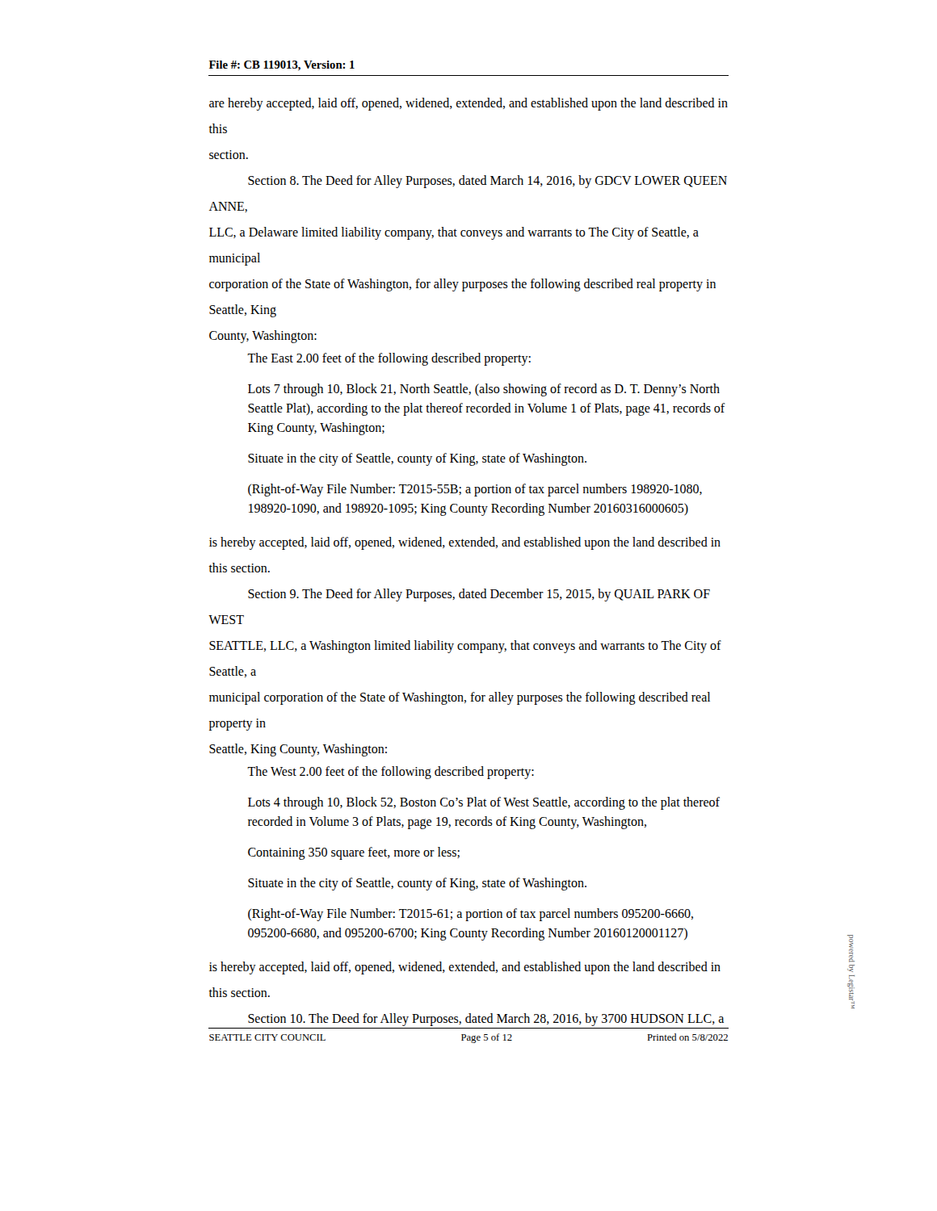File #: CB 119013, Version: 1
are hereby accepted, laid off, opened, widened, extended, and established upon the land described in this
section.
Section 8. The Deed for Alley Purposes, dated March 14, 2016, by GDCV LOWER QUEEN ANNE,
LLC, a Delaware limited liability company, that conveys and warrants to The City of Seattle, a municipal
corporation of the State of Washington, for alley purposes the following described real property in Seattle, King
County, Washington:
The East 2.00 feet of the following described property:
Lots 7 through 10, Block 21, North Seattle, (also showing of record as D. T. Denny’s North Seattle Plat), according to the plat thereof recorded in Volume 1 of Plats, page 41, records of King County, Washington;
Situate in the city of Seattle, county of King, state of Washington.
(Right-of-Way File Number: T2015-55B; a portion of tax parcel numbers 198920-1080, 198920-1090, and 198920-1095; King County Recording Number 20160316000605)
is hereby accepted, laid off, opened, widened, extended, and established upon the land described in this section.
Section 9. The Deed for Alley Purposes, dated December 15, 2015, by QUAIL PARK OF WEST
SEATTLE, LLC, a Washington limited liability company, that conveys and warrants to The City of Seattle, a
municipal corporation of the State of Washington, for alley purposes the following described real property in
Seattle, King County, Washington:
The West 2.00 feet of the following described property:
Lots 4 through 10, Block 52, Boston Co’s Plat of West Seattle, according to the plat thereof recorded in Volume 3 of Plats, page 19, records of King County, Washington,
Containing 350 square feet, more or less;
Situate in the city of Seattle, county of King, state of Washington.
(Right-of-Way File Number: T2015-61; a portion of tax parcel numbers 095200-6660, 095200-6680, and 095200-6700; King County Recording Number 20160120001127)
is hereby accepted, laid off, opened, widened, extended, and established upon the land described in this section.
Section 10. The Deed for Alley Purposes, dated March 28, 2016, by 3700 HUDSON LLC, a
SEATTLE CITY COUNCIL
Page 5 of 12
Printed on 5/8/2022
powered by Legistar™